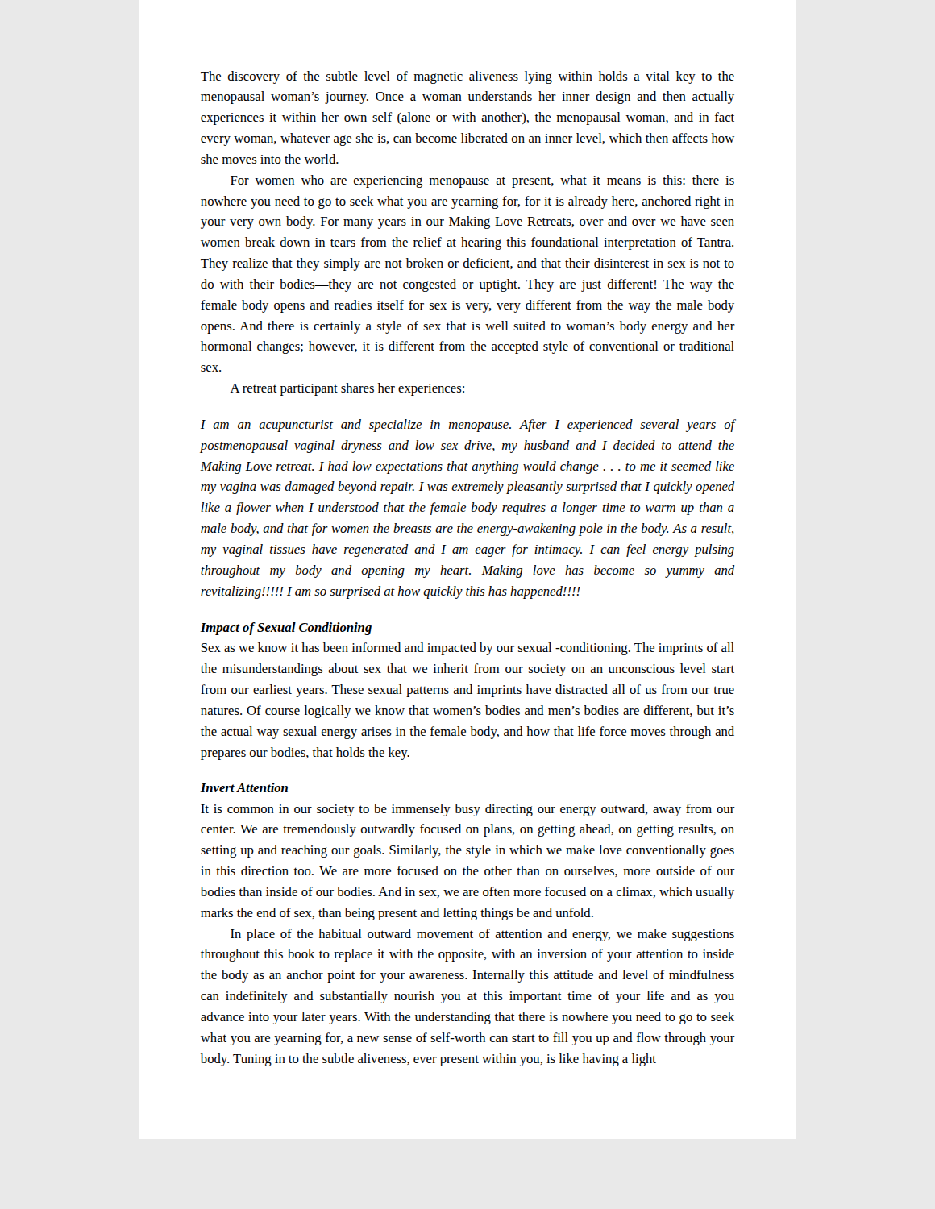The discovery of the subtle level of magnetic aliveness lying within holds a vital key to the menopausal woman’s journey. Once a woman understands her inner design and then actually experiences it within her own self (alone or with another), the menopausal woman, and in fact every woman, whatever age she is, can become liberated on an inner level, which then affects how she moves into the world.
For women who are experiencing menopause at present, what it means is this: there is nowhere you need to go to seek what you are yearning for, for it is already here, anchored right in your very own body. For many years in our Making Love Retreats, over and over we have seen women break down in tears from the relief at hearing this foundational interpretation of Tantra. They realize that they simply are not broken or deficient, and that their disinterest in sex is not to do with their bodies—they are not congested or uptight. They are just different! The way the female body opens and readies itself for sex is very, very different from the way the male body opens. And there is certainly a style of sex that is well suited to woman’s body energy and her hormonal changes; however, it is different from the accepted style of conventional or traditional sex.
A retreat participant shares her experiences:
I am an acupuncturist and specialize in menopause. After I experienced several years of postmenopausal vaginal dryness and low sex drive, my husband and I decided to attend the Making Love retreat. I had low expectations that anything would change . . . to me it seemed like my vagina was damaged beyond repair. I was extremely pleasantly surprised that I quickly opened like a flower when I understood that the female body requires a longer time to warm up than a male body, and that for women the breasts are the energy-awakening pole in the body. As a result, my vaginal tissues have regenerated and I am eager for intimacy. I can feel energy pulsing throughout my body and opening my heart. Making love has become so yummy and revitalizing!!!!! I am so surprised at how quickly this has happened!!!!
Impact of Sexual Conditioning
Sex as we know it has been informed and impacted by our sexual -conditioning. The imprints of all the misunderstandings about sex that we inherit from our society on an unconscious level start from our earliest years. These sexual patterns and imprints have distracted all of us from our true natures. Of course logically we know that women’s bodies and men’s bodies are different, but it’s the actual way sexual energy arises in the female body, and how that life force moves through and prepares our bodies, that holds the key.
Invert Attention
It is common in our society to be immensely busy directing our energy outward, away from our center. We are tremendously outwardly focused on plans, on getting ahead, on getting results, on setting up and reaching our goals. Similarly, the style in which we make love conventionally goes in this direction too. We are more focused on the other than on ourselves, more outside of our bodies than inside of our bodies. And in sex, we are often more focused on a climax, which usually marks the end of sex, than being present and letting things be and unfold.
In place of the habitual outward movement of attention and energy, we make suggestions throughout this book to replace it with the opposite, with an inversion of your attention to inside the body as an anchor point for your awareness. Internally this attitude and level of mindfulness can indefinitely and substantially nourish you at this important time of your life and as you advance into your later years. With the understanding that there is nowhere you need to go to seek what you are yearning for, a new sense of self-worth can start to fill you up and flow through your body. Tuning in to the subtle aliveness, ever present within you, is like having a light